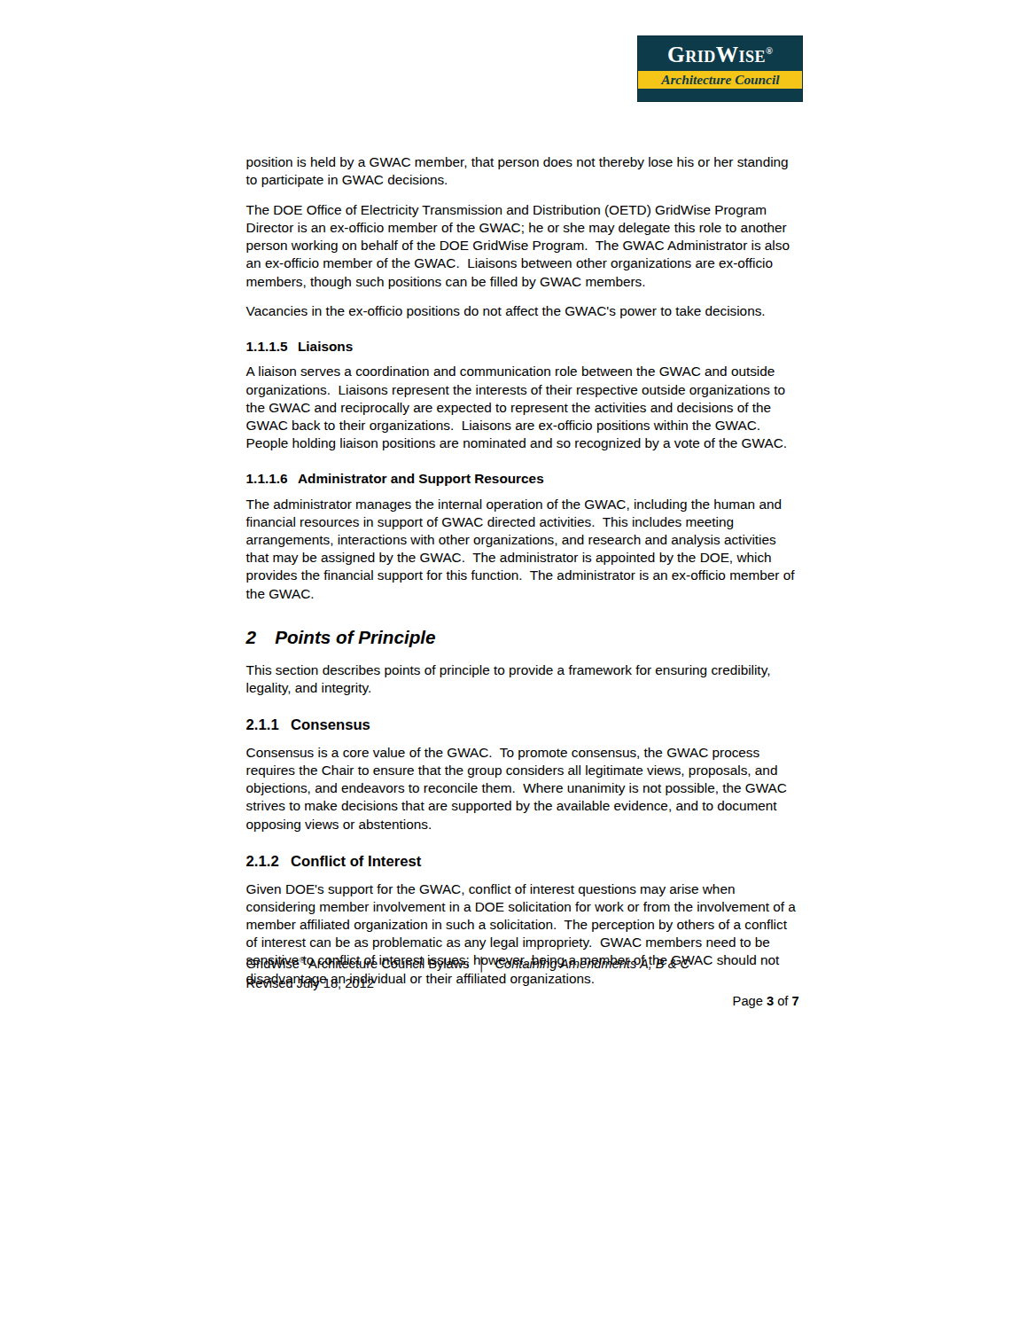GridWise®
Architecture Council
position is held by a GWAC member, that person does not thereby lose his or her standing to participate in GWAC decisions.
The DOE Office of Electricity Transmission and Distribution (OETD) GridWise Program Director is an ex-officio member of the GWAC; he or she may delegate this role to another person working on behalf of the DOE GridWise Program. The GWAC Administrator is also an ex-officio member of the GWAC. Liaisons between other organizations are ex-officio members, though such positions can be filled by GWAC members.
Vacancies in the ex-officio positions do not affect the GWAC's power to take decisions.
1.1.1.5 Liaisons
A liaison serves a coordination and communication role between the GWAC and outside organizations. Liaisons represent the interests of their respective outside organizations to the GWAC and reciprocally are expected to represent the activities and decisions of the GWAC back to their organizations. Liaisons are ex-officio positions within the GWAC. People holding liaison positions are nominated and so recognized by a vote of the GWAC.
1.1.1.6 Administrator and Support Resources
The administrator manages the internal operation of the GWAC, including the human and financial resources in support of GWAC directed activities. This includes meeting arrangements, interactions with other organizations, and research and analysis activities that may be assigned by the GWAC. The administrator is appointed by the DOE, which provides the financial support for this function. The administrator is an ex-officio member of the GWAC.
2 Points of Principle
This section describes points of principle to provide a framework for ensuring credibility, legality, and integrity.
2.1.1 Consensus
Consensus is a core value of the GWAC. To promote consensus, the GWAC process requires the Chair to ensure that the group considers all legitimate views, proposals, and objections, and endeavors to reconcile them. Where unanimity is not possible, the GWAC strives to make decisions that are supported by the available evidence, and to document opposing views or abstentions.
2.1.2 Conflict of Interest
Given DOE's support for the GWAC, conflict of interest questions may arise when considering member involvement in a DOE solicitation for work or from the involvement of a member affiliated organization in such a solicitation. The perception by others of a conflict of interest can be as problematic as any legal impropriety. GWAC members need to be sensitive to conflict of interest issues; however, being a member of the GWAC should not disadvantage an individual or their affiliated organizations.
GridWise® Architecture Council Bylaws │ Containing Amendments A, B & C
Revised July 18, 2012
Page 3 of 7